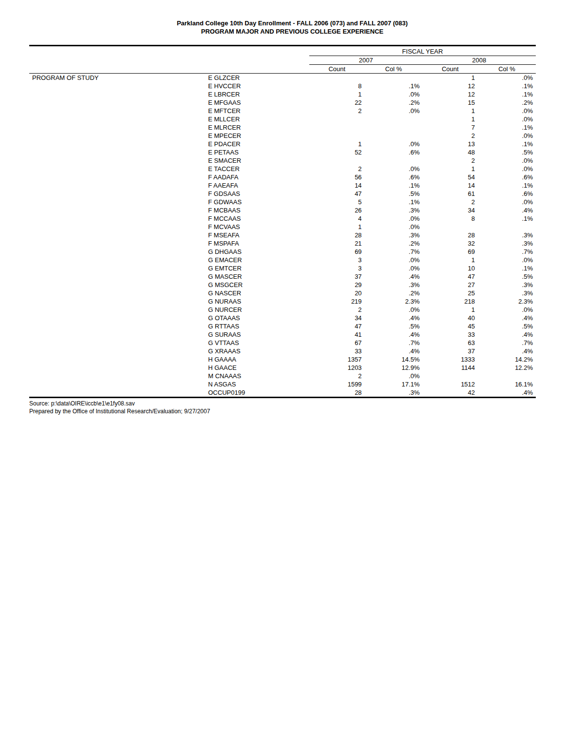Parkland College 10th Day Enrollment - FALL 2006 (073) and FALL 2007 (083)
PROGRAM MAJOR AND PREVIOUS COLLEGE EXPERIENCE
| | | FISCAL YEAR |
| | | 2007 | 2008 |
| | | Count | Col % | Count | Col % |
| PROGRAM OF STUDY | E GLZCER | | | 1 | .0% |
| | E HVCCER | 8 | .1% | 12 | .1% |
| | E LBRCER | 1 | .0% | 12 | .1% |
| | E MFGAAS | 22 | .2% | 15 | .2% |
| | E MFTCER | 2 | .0% | 1 | .0% |
| | E MLLCER | | | 1 | .0% |
| | E MLRCER | | | 7 | .1% |
| | E MPECER | | | 2 | .0% |
| | E PDACER | 1 | .0% | 13 | .1% |
| | E PETAAS | 52 | .6% | 48 | .5% |
| | E SMACER | | | 2 | .0% |
| | E TACCER | 2 | .0% | 1 | .0% |
| | F AADAFA | 56 | .6% | 54 | .6% |
| | F AAEAFA | 14 | .1% | 14 | .1% |
| | F GDSAAS | 47 | .5% | 61 | .6% |
| | F GDWAAS | 5 | .1% | 2 | .0% |
| | F MCBAAS | 26 | .3% | 34 | .4% |
| | F MCCAAS | 4 | .0% | 8 | .1% |
| | F MCVAAS | 1 | .0% | | |
| | F MSEAFA | 28 | .3% | 28 | .3% |
| | F MSPAFA | 21 | .2% | 32 | .3% |
| | G DHGAAS | 69 | .7% | 69 | .7% |
| | G EMACER | 3 | .0% | 1 | .0% |
| | G EMTCER | 3 | .0% | 10 | .1% |
| | G MASCER | 37 | .4% | 47 | .5% |
| | G MSGCER | 29 | .3% | 27 | .3% |
| | G NASCER | 20 | .2% | 25 | .3% |
| | G NURAAS | 219 | 2.3% | 218 | 2.3% |
| | G NURCER | 2 | .0% | 1 | .0% |
| | G OTAAAS | 34 | .4% | 40 | .4% |
| | G RTTAAS | 47 | .5% | 45 | .5% |
| | G SURAAS | 41 | .4% | 33 | .4% |
| | G VTTAAS | 67 | .7% | 63 | .7% |
| | G XRAAAS | 33 | .4% | 37 | .4% |
| | H GAAAA | 1357 | 14.5% | 1333 | 14.2% |
| | H GAACE | 1203 | 12.9% | 1144 | 12.2% |
| | M CNAAAS | 2 | .0% | | |
| | N ASGAS | 1599 | 17.1% | 1512 | 16.1% |
| | OCCUP0199 | 28 | .3% | 42 | .4% |
Source: p:\data\OIRE\iccb\e1\e1fy08.sav
Prepared by the Office of Institutional Research/Evaluation; 9/27/2007